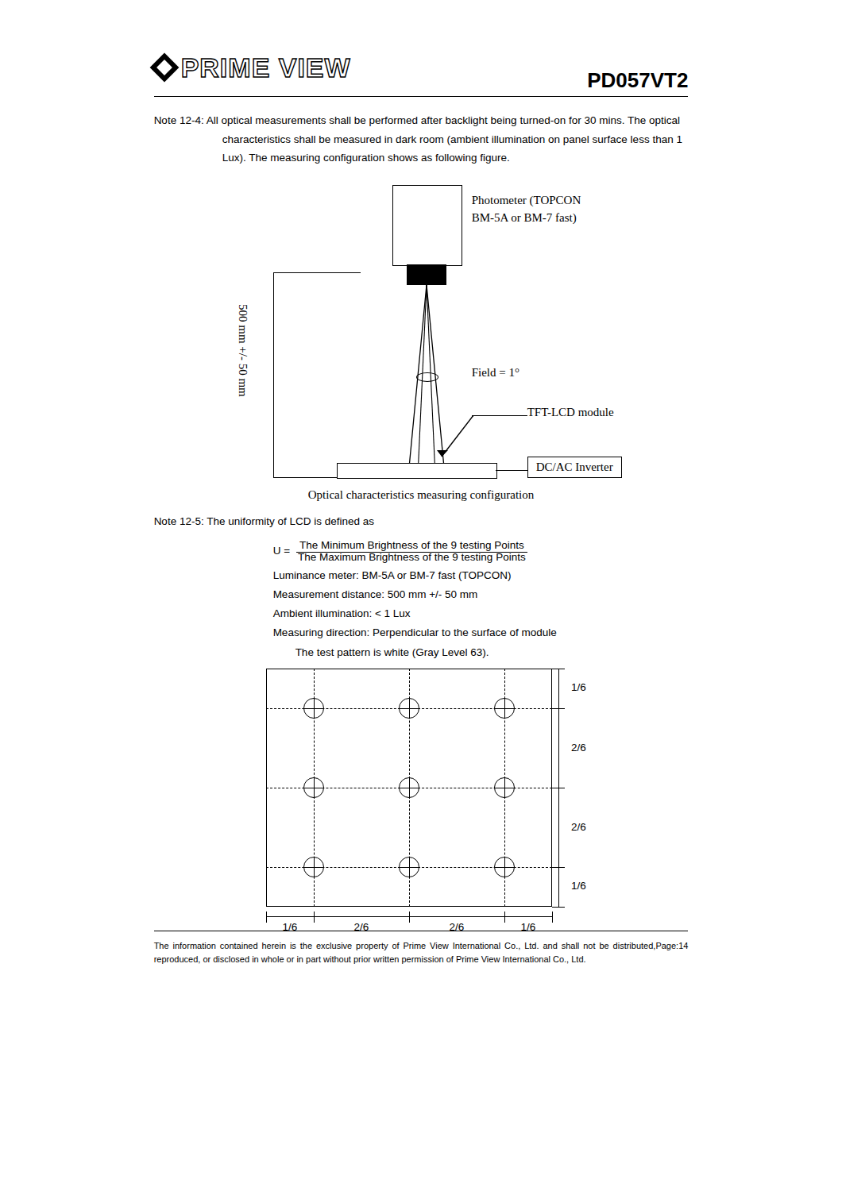PRIME VIEW
PD057VT2
Note 12-4: All optical measurements shall be performed after backlight being turned-on for 30 mins. The optical characteristics shall be measured in dark room (ambient illumination on panel surface less than 1 Lux). The measuring configuration shows as following figure.
Photometer (TOPCON
BM-5A or BM-7 fast)
Field = 1°
500 mm +/- 50 mm
TFT-LCD module
DC/AC Inverter
Optical characteristics measuring configuration
Note 12-5: The uniformity of LCD is defined as
U = The Minimum Brightness of the 9 testing Points
The Maximum Brightness of the 9 testing Points
Luminance meter: BM-5A or BM-7 fast (TOPCON)
Measurement distance: 500 mm +/- 50 mm
Ambient illumination: < 1 Lux
Measuring direction: Perpendicular to the surface of module
The test pattern is white (Gray Level 63).
1/6
2/6
2/6
1/6
1/6
2/6
2/6
1/6
Page:14 The information contained herein is the exclusive property of Prime View International Co., Ltd. and shall not be distributed, reproduced, or disclosed in whole or in part without prior written permission of Prime View International Co., Ltd.